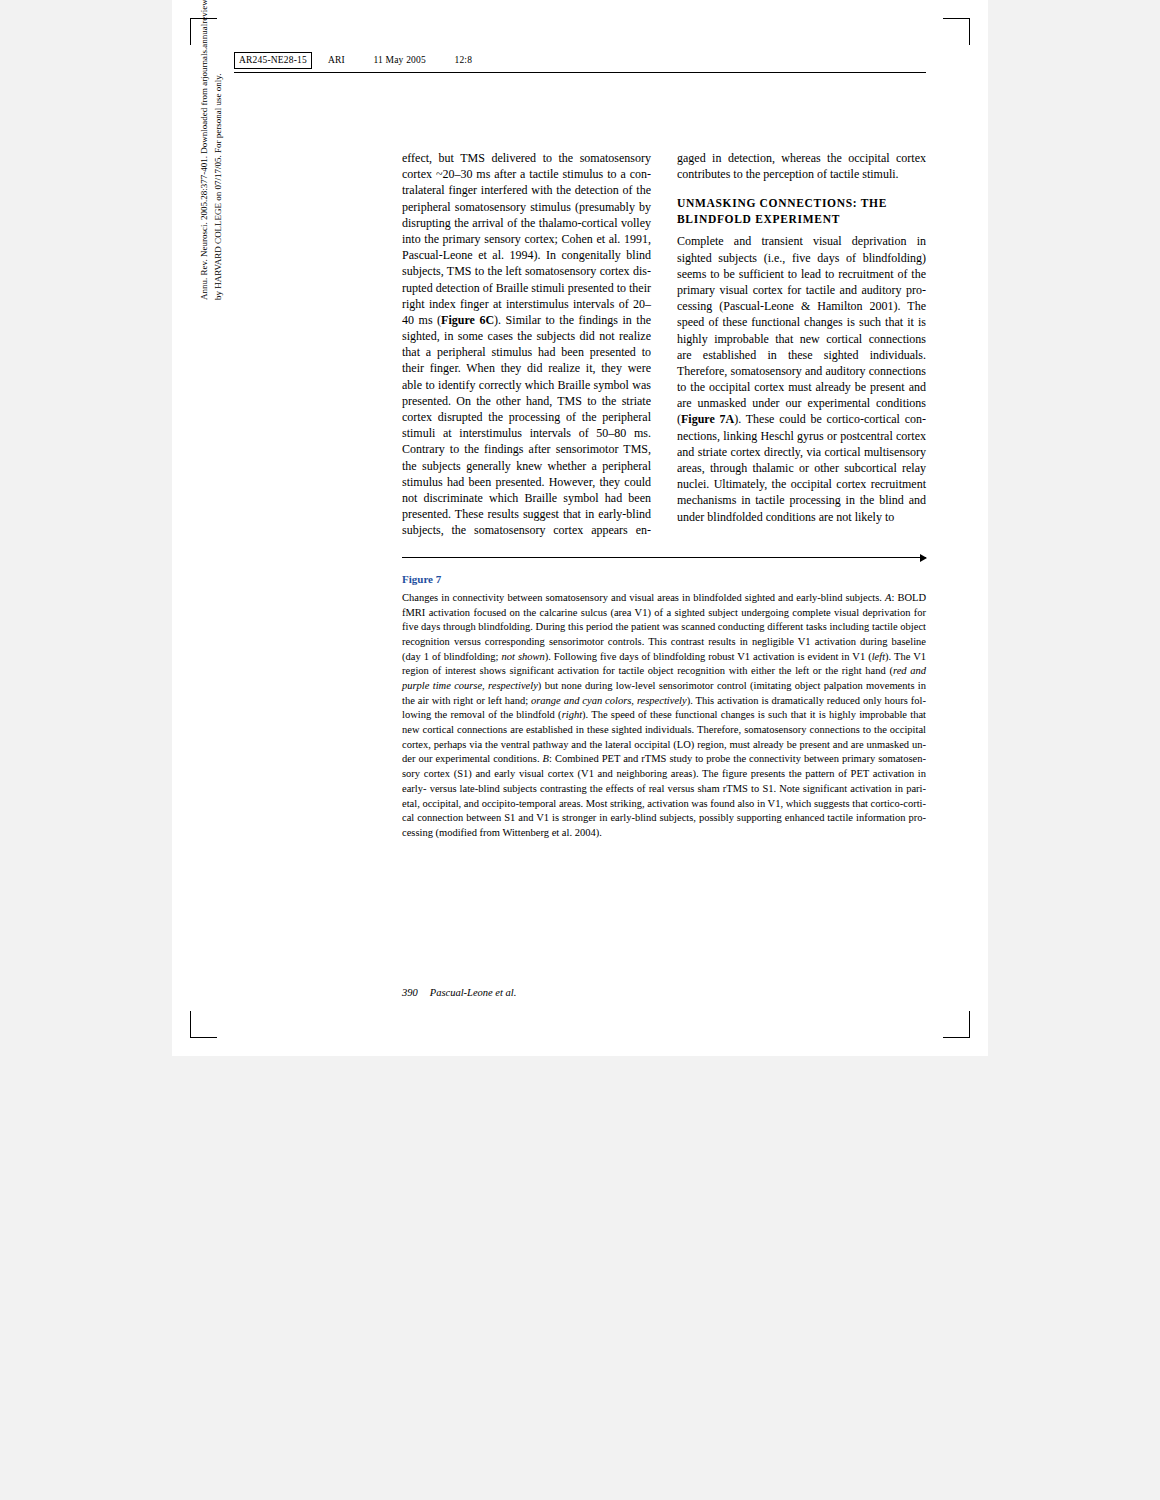AR245-NE28-15 ARI 11 May 2005 12:8
Annu. Rev. Neurosci. 2005.28:377-401. Downloaded from arjournals.annualreviews.org
by HARVARD COLLEGE on 07/17/05. For personal use only.
effect, but TMS delivered to the somatosensory cortex ~20–30 ms after a tactile stimulus to a contralateral finger interfered with the detection of the peripheral somatosensory stimulus (presumably by disrupting the arrival of the thalamo-cortical volley into the primary sensory cortex; Cohen et al. 1991, Pascual-Leone et al. 1994). In congenitally blind subjects, TMS to the left somatosensory cortex disrupted detection of Braille stimuli presented to their right index finger at interstimulus intervals of 20–40 ms (Figure 6C). Similar to the findings in the sighted, in some cases the subjects did not realize that a peripheral stimulus had been presented to their finger. When they did realize it, they were able to identify correctly which Braille symbol was presented. On the other hand, TMS to the striate cortex disrupted the processing of the peripheral stimuli at interstimulus intervals of 50–80 ms. Contrary to the findings after sensorimotor TMS, the subjects generally knew whether a peripheral stimulus had been presented. However, they could not discriminate which Braille symbol had been presented. These results suggest that in early-blind subjects, the somatosensory cortex appears engaged in detection, whereas the occipital cortex contributes to the perception of tactile stimuli.
UNMASKING CONNECTIONS: THE BLINDFOLD EXPERIMENT
Complete and transient visual deprivation in sighted subjects (i.e., five days of blindfolding) seems to be sufficient to lead to recruitment of the primary visual cortex for tactile and auditory processing (Pascual-Leone & Hamilton 2001). The speed of these functional changes is such that it is highly improbable that new cortical connections are established in these sighted individuals. Therefore, somatosensory and auditory connections to the occipital cortex must already be present and are unmasked under our experimental conditions (Figure 7A). These could be cortico-cortical connections, linking Heschl gyrus or postcentral cortex and striate cortex directly, via cortical multisensory areas, through thalamic or other subcortical relay nuclei. Ultimately, the occipital cortex recruitment mechanisms in tactile processing in the blind and under blindfolded conditions are not likely to
Figure 7 Changes in connectivity between somatosensory and visual areas in blindfolded sighted and early-blind subjects. A: BOLD fMRI activation focused on the calcarine sulcus (area V1) of a sighted subject undergoing complete visual deprivation for five days through blindfolding. During this period the patient was scanned conducting different tasks including tactile object recognition versus corresponding sensorimotor controls. This contrast results in negligible V1 activation during baseline (day 1 of blindfolding; not shown). Following five days of blindfolding robust V1 activation is evident in V1 (left). The V1 region of interest shows significant activation for tactile object recognition with either the left or the right hand (red and purple time course, respectively) but none during low-level sensorimotor control (imitating object palpation movements in the air with right or left hand; orange and cyan colors, respectively). This activation is dramatically reduced only hours following the removal of the blindfold (right). The speed of these functional changes is such that it is highly improbable that new cortical connections are established in these sighted individuals. Therefore, somatosensory connections to the occipital cortex, perhaps via the ventral pathway and the lateral occipital (LO) region, must already be present and are unmasked under our experimental conditions. B: Combined PET and rTMS study to probe the connectivity between primary somatosensory cortex (S1) and early visual cortex (V1 and neighboring areas). The figure presents the pattern of PET activation in early- versus late-blind subjects contrasting the effects of real versus sham rTMS to S1. Note significant activation in parietal, occipital, and occipito-temporal areas. Most striking, activation was found also in V1, which suggests that cortico-cortical connection between S1 and V1 is stronger in early-blind subjects, possibly supporting enhanced tactile information processing (modified from Wittenberg et al. 2004).
390 Pascual-Leone et al.